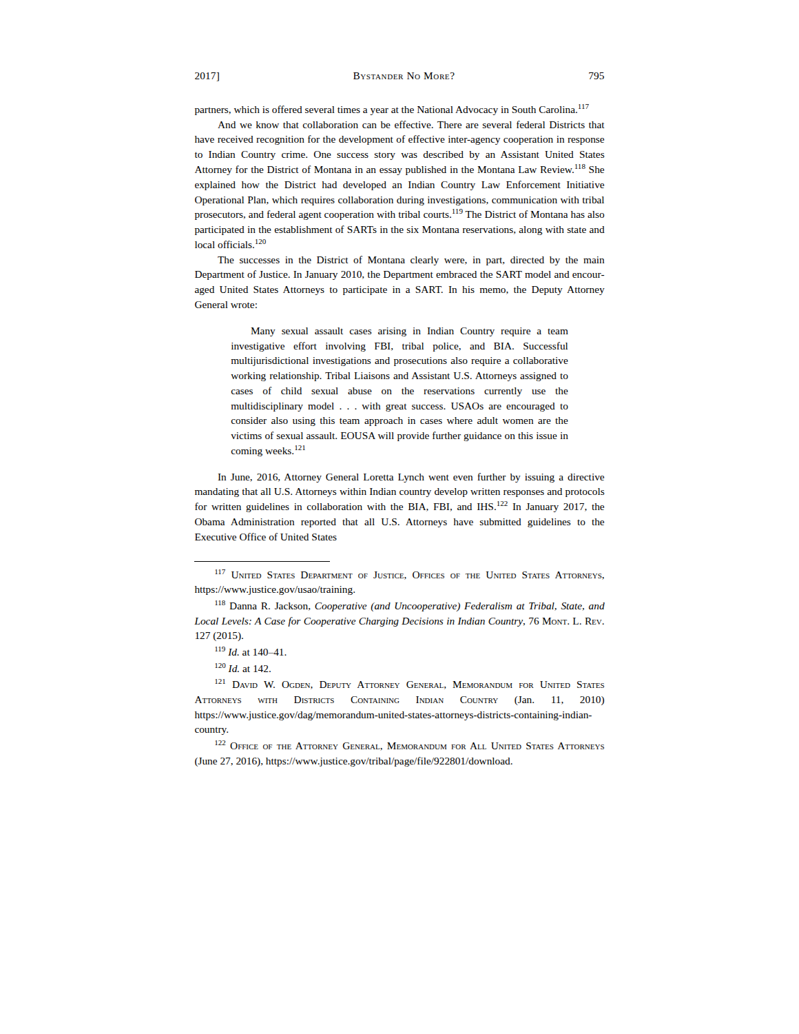2017] Bystander No More? 795
partners, which is offered several times a year at the National Advocacy in South Carolina.117
And we know that collaboration can be effective. There are several federal Districts that have received recognition for the development of effective inter-agency cooperation in response to Indian Country crime. One success story was described by an Assistant United States Attorney for the District of Montana in an essay published in the Montana Law Review.118 She explained how the District had developed an Indian Country Law Enforcement Initiative Operational Plan, which requires collaboration during investigations, communication with tribal prosecutors, and federal agent cooperation with tribal courts.119 The District of Montana has also participated in the establishment of SARTs in the six Montana reservations, along with state and local officials.120
The successes in the District of Montana clearly were, in part, directed by the main Department of Justice. In January 2010, the Department embraced the SART model and encouraged United States Attorneys to participate in a SART. In his memo, the Deputy Attorney General wrote:
Many sexual assault cases arising in Indian Country require a team investigative effort involving FBI, tribal police, and BIA. Successful multijurisdictional investigations and prosecutions also require a collaborative working relationship. Tribal Liaisons and Assistant U.S. Attorneys assigned to cases of child sexual abuse on the reservations currently use the multidisciplinary model . . . with great success. USAOs are encouraged to consider also using this team approach in cases where adult women are the victims of sexual assault. EOUSA will provide further guidance on this issue in coming weeks.121
In June, 2016, Attorney General Loretta Lynch went even further by issuing a directive mandating that all U.S. Attorneys within Indian country develop written responses and protocols for written guidelines in collaboration with the BIA, FBI, and IHS.122 In January 2017, the Obama Administration reported that all U.S. Attorneys have submitted guidelines to the Executive Office of United States
117 United States Department of Justice, Offices of the United States Attorneys, https://www.justice.gov/usao/training.
118 Danna R. Jackson, Cooperative (and Uncooperative) Federalism at Tribal, State, and Local Levels: A Case for Cooperative Charging Decisions in Indian Country, 76 Mont. L. Rev. 127 (2015).
119 Id. at 140–41.
120 Id. at 142.
121 David W. Ogden, Deputy Attorney General, Memorandum for United States Attorneys with Districts Containing Indian Country (Jan. 11, 2010) https://www.justice.gov/dag/memorandum-united-states-attorneys-districts-containing-indian-country.
122 Office of the Attorney General, Memorandum for All United States Attorneys (June 27, 2016), https://www.justice.gov/tribal/page/file/922801/download.